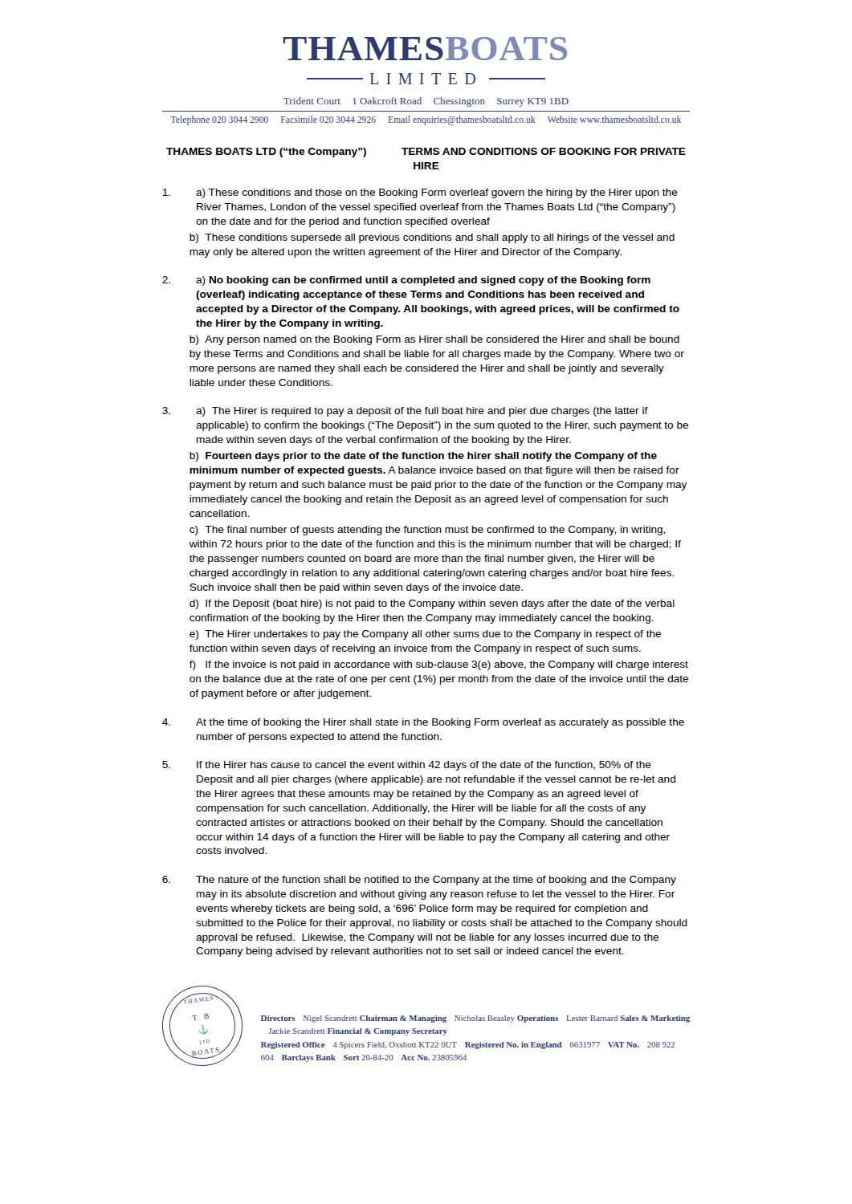THAMES BOATS
LIMITED
Trident Court 1 Oakcroft Road Chessington Surrey KT9 1BD
Telephone 020 3044 2900 Facsimile 020 3044 2926 Email enquiries@thamesboatsltd.co.uk Website www.thamesboatsltd.co.uk
THAMES BOATS LTD (“the Company”) TERMS AND CONDITIONS OF BOOKING FOR PRIVATE HIRE
a) These conditions and those on the Booking Form overleaf govern the hiring by the Hirer upon the River Thames, London of the vessel specified overleaf from the Thames Boats Ltd (“the Company”) on the date and for the period and function specified overleaf
b) These conditions supersede all previous conditions and shall apply to all hirings of the vessel and may only be altered upon the written agreement of the Hirer and Director of the Company.
a) No booking can be confirmed until a completed and signed copy of the Booking form (overleaf) indicating acceptance of these Terms and Conditions has been received and accepted by a Director of the Company. All bookings, with agreed prices, will be confirmed to the Hirer by the Company in writing.
b) Any person named on the Booking Form as Hirer shall be considered the Hirer and shall be bound by these Terms and Conditions and shall be liable for all charges made by the Company. Where two or more persons are named they shall each be considered the Hirer and shall be jointly and severally liable under these Conditions.
a) The Hirer is required to pay a deposit of the full boat hire and pier due charges (the latter if applicable) to confirm the bookings (“The Deposit”) in the sum quoted to the Hirer, such payment to be made within seven days of the verbal confirmation of the booking by the Hirer.
b) Fourteen days prior to the date of the function the hirer shall notify the Company of the minimum number of expected guests. A balance invoice based on that figure will then be raised for payment by return and such balance must be paid prior to the date of the function or the Company may immediately cancel the booking and retain the Deposit as an agreed level of compensation for such cancellation.
c) The final number of guests attending the function must be confirmed to the Company, in writing, within 72 hours prior to the date of the function and this is the minimum number that will be charged; If the passenger numbers counted on board are more than the final number given, the Hirer will be charged accordingly in relation to any additional catering/own catering charges and/or boat hire fees. Such invoice shall then be paid within seven days of the invoice date.
d) If the Deposit (boat hire) is not paid to the Company within seven days after the date of the verbal confirmation of the booking by the Hirer then the Company may immediately cancel the booking.
e) The Hirer undertakes to pay the Company all other sums due to the Company in respect of the function within seven days of receiving an invoice from the Company in respect of such sums.
f) If the invoice is not paid in accordance with sub-clause 3(e) above, the Company will charge interest on the balance due at the rate of one per cent (1%) per month from the date of the invoice until the date of payment before or after judgement.
At the time of booking the Hirer shall state in the Booking Form overleaf as accurately as possible the number of persons expected to attend the function.
If the Hirer has cause to cancel the event within 42 days of the date of the function, 50% of the Deposit and all pier charges (where applicable) are not refundable if the vessel cannot be re-let and the Hirer agrees that these amounts may be retained by the Company as an agreed level of compensation for such cancellation. Additionally, the Hirer will be liable for all the costs of any contracted artistes or attractions booked on their behalf by the Company. Should the cancellation occur within 14 days of a function the Hirer will be liable to pay the Company all catering and other costs involved.
The nature of the function shall be notified to the Company at the time of booking and the Company may in its absolute discretion and without giving any reason refuse to let the vessel to the Hirer. For events whereby tickets are being sold, a ‘696’ Police form may be required for completion and submitted to the Police for their approval, no liability or costs shall be attached to the Company should approval be refused. Likewise, the Company will not be liable for any losses incurred due to the Company being advised by relevant authorities not to set sail or indeed cancel the event.
THAMES
T B
⚓
LTD
BOATS
Directors Nigel Scandrett Chairman & Managing Nicholas Beasley Operations Lester Barnard Sales & Marketing Jackie Scandrett Financial & Company Secretary
Registered Office 4 Spicers Field, Oxshott KT22 0UT Registered No. in England 6631977 VAT No. 208 922 604 Barclays Bank Sort 20-84-20 Acc No. 23805964